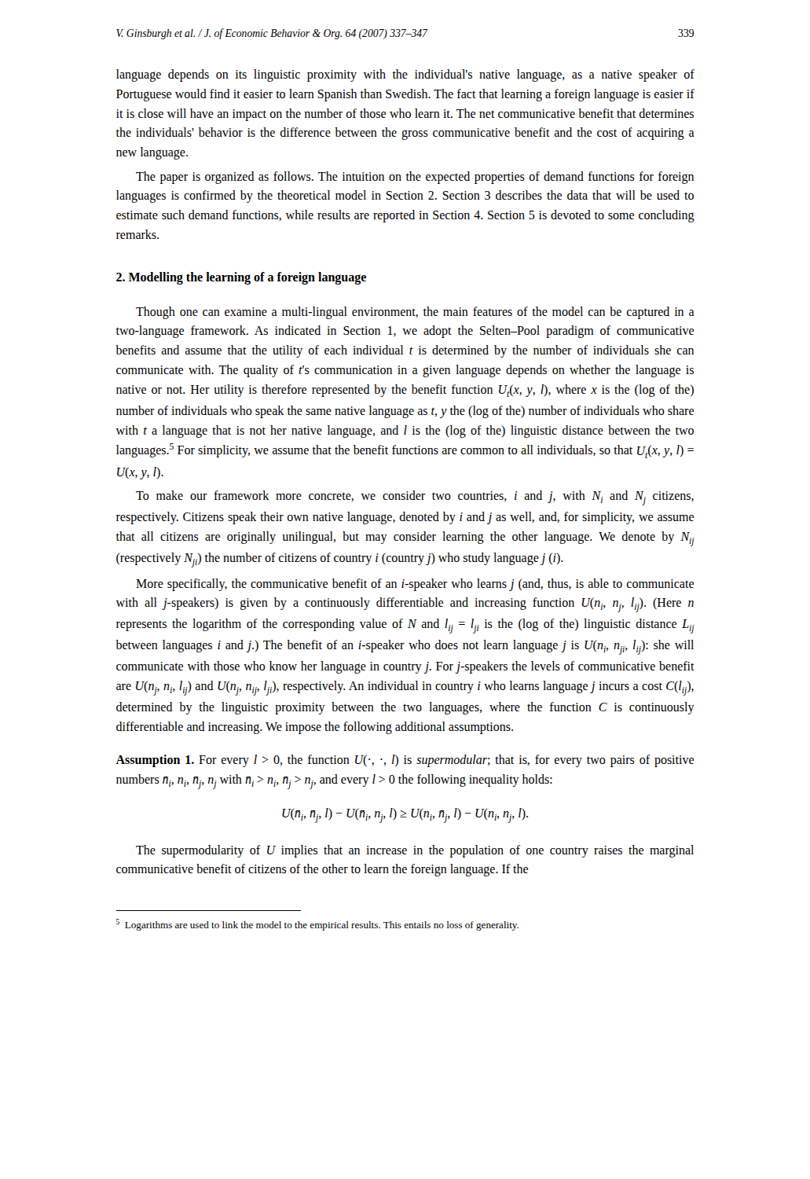V. Ginsburgh et al. / J. of Economic Behavior & Org. 64 (2007) 337–347 339
language depends on its linguistic proximity with the individual's native language, as a native speaker of Portuguese would find it easier to learn Spanish than Swedish. The fact that learning a foreign language is easier if it is close will have an impact on the number of those who learn it. The net communicative benefit that determines the individuals' behavior is the difference between the gross communicative benefit and the cost of acquiring a new language.
The paper is organized as follows. The intuition on the expected properties of demand functions for foreign languages is confirmed by the theoretical model in Section 2. Section 3 describes the data that will be used to estimate such demand functions, while results are reported in Section 4. Section 5 is devoted to some concluding remarks.
2. Modelling the learning of a foreign language
Though one can examine a multi-lingual environment, the main features of the model can be captured in a two-language framework. As indicated in Section 1, we adopt the Selten–Pool paradigm of communicative benefits and assume that the utility of each individual t is determined by the number of individuals she can communicate with. The quality of t's communication in a given language depends on whether the language is native or not. Her utility is therefore represented by the benefit function Ut(x, y, l), where x is the (log of the) number of individuals who speak the same native language as t, y the (log of the) number of individuals who share with t a language that is not her native language, and l is the (log of the) linguistic distance between the two languages.5 For simplicity, we assume that the benefit functions are common to all individuals, so that Ut(x, y, l) = U(x, y, l).
To make our framework more concrete, we consider two countries, i and j, with Ni and Nj citizens, respectively. Citizens speak their own native language, denoted by i and j as well, and, for simplicity, we assume that all citizens are originally unilingual, but may consider learning the other language. We denote by Nij (respectively Nji) the number of citizens of country i (country j) who study language j (i).
More specifically, the communicative benefit of an i-speaker who learns j (and, thus, is able to communicate with all j-speakers) is given by a continuously differentiable and increasing function U(ni, nj, lij). (Here n represents the logarithm of the corresponding value of N and lij = lji is the (log of the) linguistic distance Lij between languages i and j.) The benefit of an i-speaker who does not learn language j is U(ni, nji, lij): she will communicate with those who know her language in country j. For j-speakers the levels of communicative benefit are U(nj, ni, lij) and U(nj, nij, lji), respectively. An individual in country i who learns language j incurs a cost C(lij), determined by the linguistic proximity between the two languages, where the function C is continuously differentiable and increasing. We impose the following additional assumptions.
Assumption 1. For every l > 0, the function U(·, ·, l) is supermodular; that is, for every two pairs of positive numbers n̄i, ni, n̄j, nj with n̄i > ni, n̄j > nj, and every l > 0 the following inequality holds:
U(n̄i, n̄j, l) − U(n̄i, nj, l) ≥ U(ni, n̄j, l) − U(ni, nj, l).
The supermodularity of U implies that an increase in the population of one country raises the marginal communicative benefit of citizens of the other to learn the foreign language. If the
5 Logarithms are used to link the model to the empirical results. This entails no loss of generality.